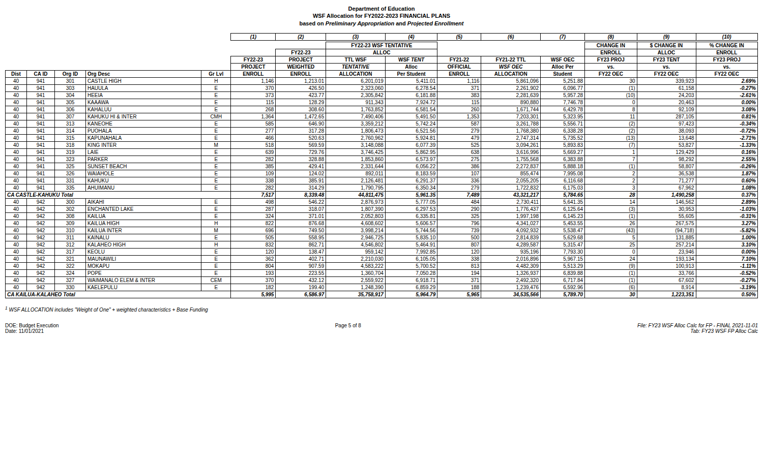Department of Education
WSF Allocation for FY2022-2023 FINANCIAL PLANS
based on Preliminary Appropriation and Projected Enrollment
| | (1) | (2) | (3) | (4) | (5) | (6) | (7) | (8) | (9) | (10) |
| --- | --- | --- | --- | --- | --- | --- | --- | --- | --- | --- |
| | | FY22-23 WSF TENTATIVE | | CHANGE IN | $ CHANGE IN | % CHANGE IN |
| | | FY22-23 | ALLOC | | | | ENROLL | ALLOC | ENROLL |
| | FY22-23 | PROJECT | TTL WSF | WSF TENT | FY21-22 | FY21-22 TTL | WSF OEC | FY23 PROJ | FY23 TENT | FY23 PROJ |
| | PROJECT | WEIGHTED | TENTATIVE | Alloc | OFFICIAL | WSF OEC | Alloc Per | vs. | vs. | vs. |
| Dist | CA ID | Org ID | Org Desc | Gr Lvl | ENROLL | ENROLL | ALLOCATION | Per Student | ENROLL | ALLOCATION | Student | FY22 OEC | FY22 OEC | FY22 OEC |
| 40 | 941 | 301 | CASTLE HIGH | H | 1,146 | 1,213.01 | 6,201,019 | 5,411.01 | 1,116 | 5,861,096 | 5,251.88 | 30 | 339,923 | 2.69% |
| 40 | 941 | 303 | HAUULA | E | 370 | 426.50 | 2,323,060 | 6,278.54 | 371 | 2,261,902 | 6,096.77 | (1) | 61,158 | -0.27% |
| 40 | 941 | 304 | HEEIA | E | 373 | 423.77 | 2,305,842 | 6,181.88 | 383 | 2,281,639 | 5,957.28 | (10) | 24,203 | -2.61% |
| 40 | 941 | 305 | KAAAWA | E | 115 | 128.29 | 911,343 | 7,924.72 | 115 | 890,880 | 7,746.78 | 0 | 20,463 | 0.00% |
| 40 | 941 | 306 | KAHALUU | E | 268 | 308.60 | 1,763,852 | 6,581.54 | 260 | 1,671,744 | 6,429.78 | 8 | 92,109 | 3.08% |
| 40 | 941 | 307 | KAHUKU HI & INTER | CMH | 1,364 | 1,472.65 | 7,490,406 | 5,491.50 | 1,353 | 7,203,301 | 5,323.95 | 11 | 287,105 | 0.81% |
| 40 | 941 | 313 | KANEOHE | E | 585 | 646.90 | 3,359,212 | 5,742.24 | 587 | 3,261,788 | 5,556.71 | (2) | 97,423 | -0.34% |
| 40 | 941 | 314 | PUOHALA | E | 277 | 317.28 | 1,806,473 | 6,521.56 | 279 | 1,768,380 | 6,338.28 | (2) | 38,093 | -0.72% |
| 40 | 941 | 315 | KAPUNAHALA | E | 466 | 520.63 | 2,760,962 | 5,924.81 | 479 | 2,747,314 | 5,735.52 | (13) | 13,648 | -2.71% |
| 40 | 941 | 318 | KING INTER | M | 518 | 569.59 | 3,148,088 | 6,077.39 | 525 | 3,094,261 | 5,893.83 | (7) | 53,827 | -1.33% |
| 40 | 941 | 319 | LAIE | E | 639 | 729.76 | 3,746,425 | 5,862.95 | 638 | 3,616,996 | 5,669.27 | 1 | 129,429 | 0.16% |
| 40 | 941 | 323 | PARKER | E | 282 | 328.88 | 1,853,860 | 6,573.97 | 275 | 1,755,568 | 6,383.88 | 7 | 98,292 | 2.55% |
| 40 | 941 | 325 | SUNSET BEACH | E | 385 | 429.41 | 2,331,644 | 6,056.22 | 386 | 2,272,837 | 5,888.18 | (1) | 58,807 | -0.26% |
| 40 | 941 | 326 | WAIAHOLE | E | 109 | 124.02 | 892,011 | 8,183.59 | 107 | 855,474 | 7,995.08 | 2 | 36,538 | 1.87% |
| 40 | 941 | 331 | KAHUKU | E | 338 | 385.91 | 2,126,481 | 6,291.37 | 336 | 2,055,205 | 6,116.68 | 2 | 71,277 | 0.60% |
| 40 | 941 | 335 | AHUIMANU | E | 282 | 314.29 | 1,790,795 | 6,350.34 | 279 | 1,722,832 | 6,175.03 | 3 | 67,962 | 1.08% |
| CA CASTLE-KAHUKU Total | 7,517 | 8,339.48 | 44,811,475 | 5,961.35 | 7,489 | 43,321,217 | 5,784.65 | 28 | 1,490,258 | 0.37% |
| 40 | 942 | 300 | AIKAHI | E | 498 | 546.22 | 2,876,973 | 5,777.05 | 484 | 2,730,411 | 5,641.35 | 14 | 146,562 | 2.89% |
| 40 | 942 | 302 | ENCHANTED LAKE | E | 287 | 318.07 | 1,807,390 | 6,297.53 | 290 | 1,776,437 | 6,125.64 | (3) | 30,953 | -1.03% |
| 40 | 942 | 308 | KAILUA | E | 324 | 371.01 | 2,052,803 | 6,335.81 | 325 | 1,997,198 | 6,145.23 | (1) | 55,605 | -0.31% |
| 40 | 942 | 309 | KAILUA HIGH | H | 822 | 876.68 | 4,608,602 | 5,606.57 | 796 | 4,341,027 | 5,453.55 | 26 | 267,575 | 3.27% |
| 40 | 942 | 310 | KAILUA INTER | M | 696 | 749.50 | 3,998,214 | 5,744.56 | 739 | 4,092,932 | 5,538.47 | (43) | (94,718) | -5.82% |
| 40 | 942 | 311 | KAINALU | E | 505 | 558.95 | 2,946,725 | 5,835.10 | 500 | 2,814,839 | 5,629.68 | 5 | 131,885 | 1.00% |
| 40 | 942 | 312 | KALAHEO HIGH | H | 832 | 862.71 | 4,546,802 | 5,464.91 | 807 | 4,289,587 | 5,315.47 | 25 | 257,214 | 3.10% |
| 40 | 942 | 317 | KEOLU | E | 120 | 138.47 | 959,142 | 7,992.85 | 120 | 935,196 | 7,793.30 | 0 | 23,946 | 0.00% |
| 40 | 942 | 321 | MAUNAWILI | E | 362 | 402.71 | 2,210,030 | 6,105.05 | 338 | 2,016,896 | 5,967.15 | 24 | 193,134 | 7.10% |
| 40 | 942 | 322 | MOKAPU | E | 804 | 907.59 | 4,583,222 | 5,700.52 | 813 | 4,482,309 | 5,513.29 | (9) | 100,913 | -1.11% |
| 40 | 942 | 324 | POPE | E | 193 | 223.55 | 1,360,704 | 7,050.28 | 194 | 1,326,937 | 6,839.88 | (1) | 33,766 | -0.52% |
| 40 | 942 | 327 | WAIMANALO ELEM & INTER | CEM | 370 | 432.12 | 2,559,922 | 6,918.71 | 371 | 2,492,320 | 6,717.84 | (1) | 67,602 | -0.27% |
| 40 | 942 | 330 | KAELEPULU | E | 182 | 199.40 | 1,248,390 | 6,859.29 | 188 | 1,239,476 | 6,592.96 | (6) | 8,914 | -3.19% |
| CA KAILUA-KALAHEO Total | 5,995 | 6,586.97 | 35,758,917 | 5,964.79 | 5,965 | 34,535,566 | 5,789.70 | 30 | 1,223,351 | 0.50% |
1 WSF ALLOCATION includes "Weight of One" + weighted characteristics + Base Funding
DOE: Budget Execution
Date: 11/01/2021
Page 5 of 8
File: FY23 WSF Alloc Calc for FP - FINAL 2021-11-01
Tab: FY23 WSF FP Alloc Calc